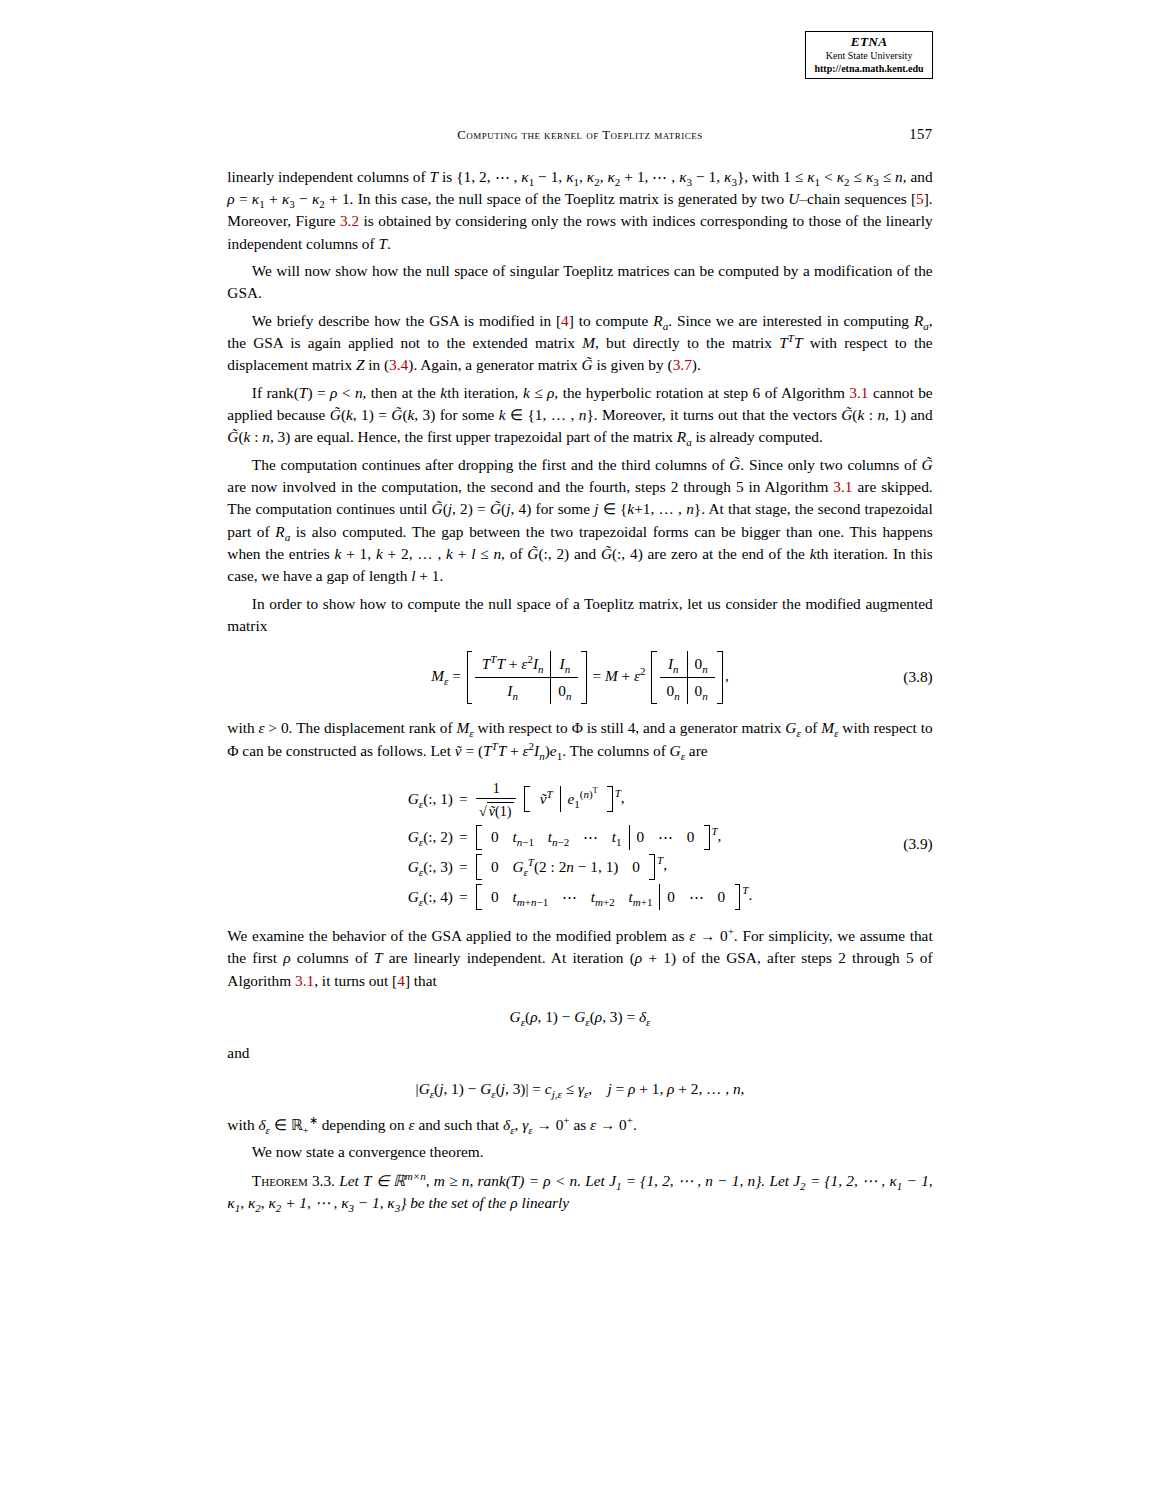ETNA
Kent State University
http://etna.math.kent.edu
Computing the kernel of Toeplitz matrices 157
linearly independent columns of T is {1, 2, ⋯ , κ1 − 1, κ1, κ2, κ2 + 1, ⋯ , κ3 − 1, κ3}, with 1 ≤ κ1 < κ2 ≤ κ3 ≤ n, and ρ = κ1 + κ3 − κ2 + 1. In this case, the null space of the Toeplitz matrix is generated by two U–chain sequences [5]. Moreover, Figure 3.2 is obtained by considering only the rows with indices corresponding to those of the linearly independent columns of T.
We will now show how the null space of singular Toeplitz matrices can be computed by a modification of the GSA.
We briefy describe how the GSA is modified in [4] to compute Ra. Since we are interested in computing Ra, the GSA is again applied not to the extended matrix M, but directly to the matrix TTT with respect to the displacement matrix Z in (3.4). Again, a generator matrix G̃ is given by (3.7).
If rank(T) = ρ < n, then at the kth iteration, k ≤ ρ, the hyperbolic rotation at step 6 of Algorithm 3.1 cannot be applied because G̃(k, 1) = G̃(k, 3) for some k ∈ {1, … , n}. Moreover, it turns out that the vectors G̃(k : n, 1) and G̃(k : n, 3) are equal. Hence, the first upper trapezoidal part of the matrix Ra is already computed.
The computation continues after dropping the first and the third columns of G̃. Since only two columns of G̃ are now involved in the computation, the second and the fourth, steps 2 through 5 in Algorithm 3.1 are skipped. The computation continues until G̃(j, 2) = G̃(j, 4) for some j ∈ {k+1, … , n}. At that stage, the second trapezoidal part of Ra is also computed. The gap between the two trapezoidal forms can be bigger than one. This happens when the entries k + 1, k + 2, … , k + l ≤ n, of G̃(:, 2) and G̃(:, 4) are zero at the end of the kth iteration. In this case, we have a gap of length l + 1.
In order to show how to compute the null space of a Toeplitz matrix, let us consider the modified augmented matrix
Mε =
| T T T + ε 2 I n | I n |
| I n | 0 n |
= M + ε2
| I n | 0 n |
| 0 n | 0 n |
, (3.8)
with ε > 0. The displacement rank of Mε with respect to Φ is still 4, and a generator matrix Gε of Mε with respect to Φ can be constructed as follows. Let ṽ = (TTT + ε2In)e1. The columns of Gε are
| G ε (:, 1) | = | 1 √ ṽ (1) / ṽ T / e 1 ( n ) T / T , |
| G ε (:, 2) | = | / 0 / t n −1 / t n −2 / ⋯ / t 1 / 0 / ⋯ / 0 / T , |
| G ε (:, 3) | = | / 0 / G ε T (2 : 2 n − 1, 1) / 0 / T , |
| G ε (:, 4) | = | / 0 / t m + n −1 / ⋯ / t m +2 / t m +1 / 0 / ⋯ / 0 / T . |
(3.9)
We examine the behavior of the GSA applied to the modified problem as ε → 0+. For simplicity, we assume that the first ρ columns of T are linearly independent. At iteration (ρ + 1) of the GSA, after steps 2 through 5 of Algorithm 3.1, it turns out [4] that
Gε(ρ, 1) − Gε(ρ, 3) = δε
and
|Gε(j, 1) − Gε(j, 3)| = cj,ε ≤ γε, j = ρ + 1, ρ + 2, … , n,
with δε ∈ ℝ+∗ depending on ε and such that δε, γε → 0+ as ε → 0+.
We now state a convergence theorem.
Theorem 3.3. Let T ∈ ℝm×n, m ≥ n, rank(T) = ρ < n. Let J1 = {1, 2, ⋯ , n − 1, n}. Let J2 = {1, 2, ⋯ , κ1 − 1, κ1, κ2, κ2 + 1, ⋯ , κ3 − 1, κ3} be the set of the ρ linearly